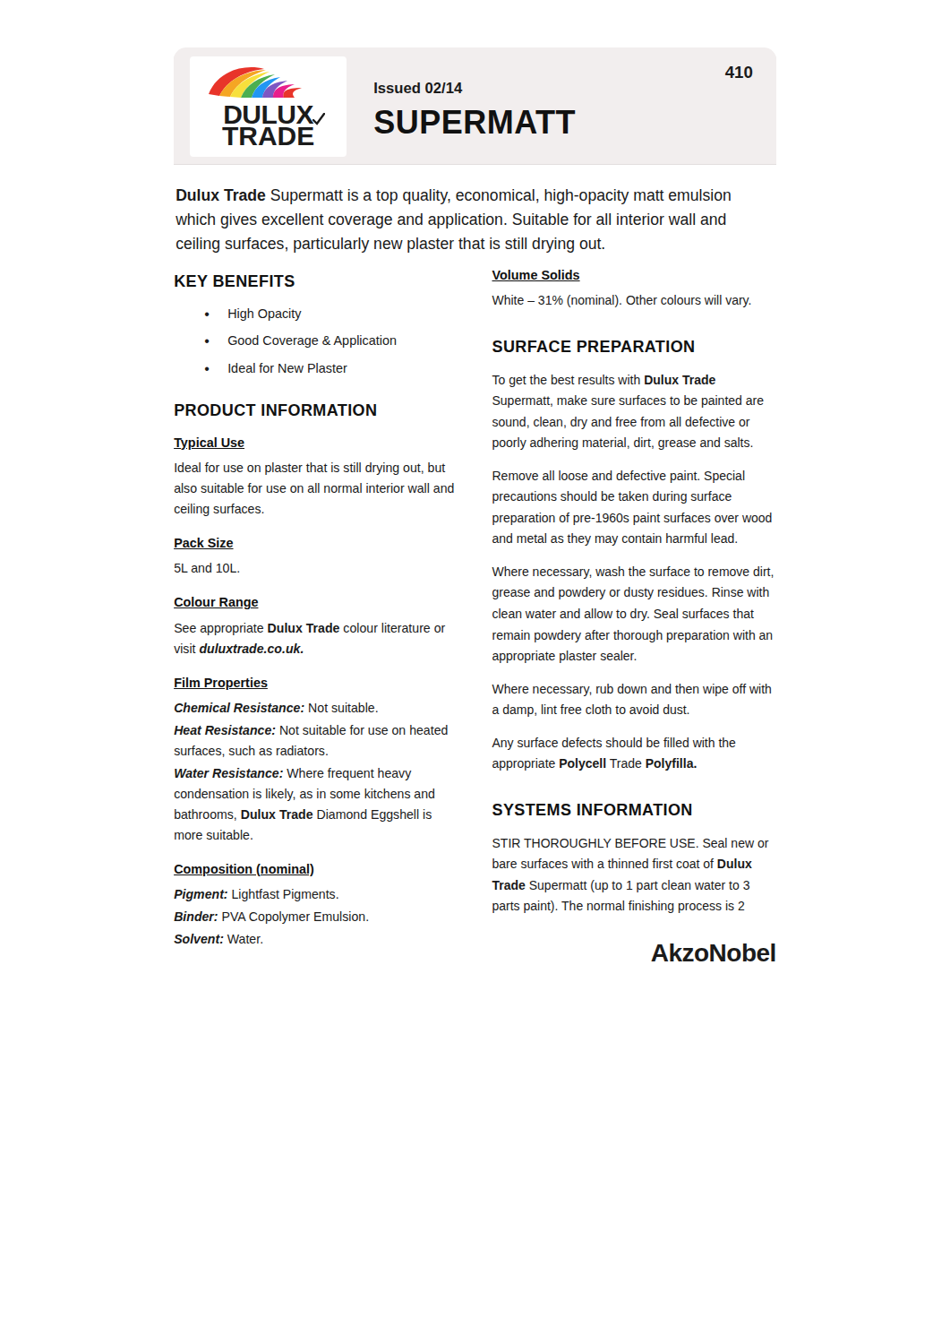410
DULUX
TRADE
Issued 02/14
SUPERMATT
Dulux Trade Supermatt is a top quality, economical, high-opacity matt emulsion which gives excellent coverage and application. Suitable for all interior wall and ceiling surfaces, particularly new plaster that is still drying out.
KEY BENEFITS
High Opacity
Good Coverage & Application
Ideal for New Plaster
PRODUCT INFORMATION
Typical Use
Ideal for use on plaster that is still drying out, but also suitable for use on all normal interior wall and ceiling surfaces.
Pack Size
5L and 10L.
Colour Range
See appropriate Dulux Trade colour literature or visit duluxtrade.co.uk.
Film Properties
Chemical Resistance: Not suitable.
Heat Resistance: Not suitable for use on heated surfaces, such as radiators.
Water Resistance: Where frequent heavy condensation is likely, as in some kitchens and bathrooms, Dulux Trade Diamond Eggshell is more suitable.
Composition (nominal)
Pigment: Lightfast Pigments.
Binder: PVA Copolymer Emulsion.
Solvent: Water.
Volume Solids
White – 31% (nominal). Other colours will vary.
SURFACE PREPARATION
To get the best results with Dulux Trade Supermatt, make sure surfaces to be painted are sound, clean, dry and free from all defective or poorly adhering material, dirt, grease and salts.
Remove all loose and defective paint. Special precautions should be taken during surface preparation of pre-1960s paint surfaces over wood and metal as they may contain harmful lead.
Where necessary, wash the surface to remove dirt, grease and powdery or dusty residues. Rinse with clean water and allow to dry. Seal surfaces that remain powdery after thorough preparation with an appropriate plaster sealer.
Where necessary, rub down and then wipe off with a damp, lint free cloth to avoid dust.
Any surface defects should be filled with the appropriate Polycell Trade Polyfilla.
SYSTEMS INFORMATION
STIR THOROUGHLY BEFORE USE. Seal new or bare surfaces with a thinned first coat of Dulux Trade Supermatt (up to 1 part clean water to 3 parts paint). The normal finishing process is 2
AkzoNobel